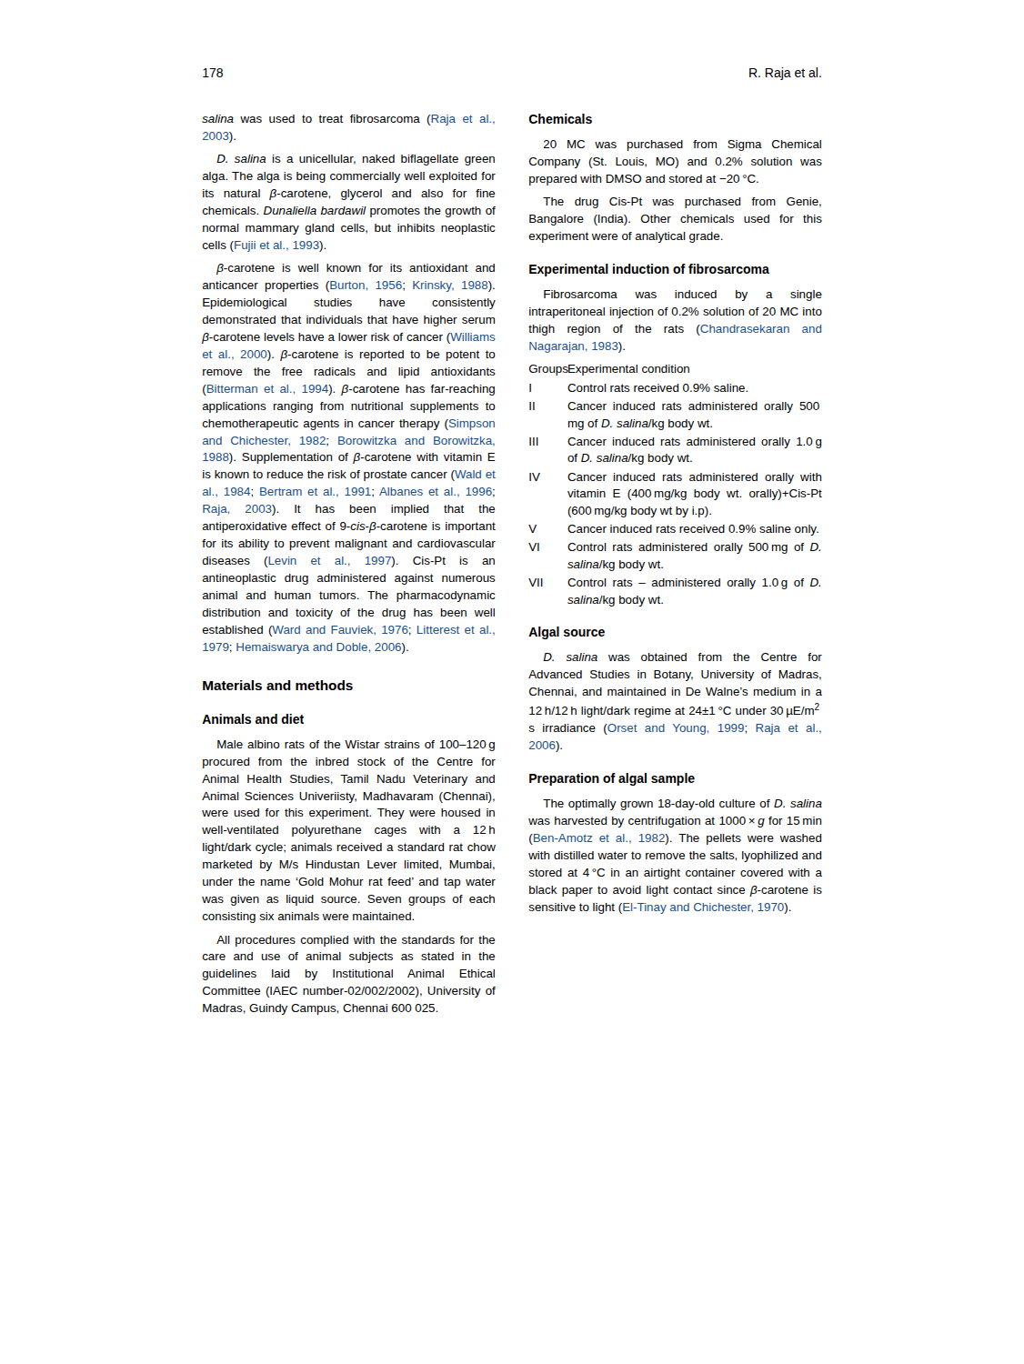178
R. Raja et al.
salina was used to treat fibrosarcoma (Raja et al., 2003).
D. salina is a unicellular, naked biflagellate green alga. The alga is being commercially well exploited for its natural β-carotene, glycerol and also for fine chemicals. Dunaliella bardawil promotes the growth of normal mammary gland cells, but inhibits neoplastic cells (Fujii et al., 1993).
β-carotene is well known for its antioxidant and anticancer properties (Burton, 1956; Krinsky, 1988). Epidemiological studies have consistently demonstrated that individuals that have higher serum β-carotene levels have a lower risk of cancer (Williams et al., 2000). β-carotene is reported to be potent to remove the free radicals and lipid antioxidants (Bitterman et al., 1994). β-carotene has far-reaching applications ranging from nutritional supplements to chemotherapeutic agents in cancer therapy (Simpson and Chichester, 1982; Borowitzka and Borowitzka, 1988). Supplementation of β-carotene with vitamin E is known to reduce the risk of prostate cancer (Wald et al., 1984; Bertram et al., 1991; Albanes et al., 1996; Raja, 2003). It has been implied that the antiperoxidative effect of 9-cis-β-carotene is important for its ability to prevent malignant and cardiovascular diseases (Levin et al., 1997). Cis-Pt is an antineoplastic drug administered against numerous animal and human tumors. The pharmacodynamic distribution and toxicity of the drug has been well established (Ward and Fauviek, 1976; Litterest et al., 1979; Hemaiswarya and Doble, 2006).
Materials and methods
Animals and diet
Male albino rats of the Wistar strains of 100–120 g procured from the inbred stock of the Centre for Animal Health Studies, Tamil Nadu Veterinary and Animal Sciences Univeriisty, Madhavaram (Chennai), were used for this experiment. They were housed in well-ventilated polyurethane cages with a 12 h light/dark cycle; animals received a standard rat chow marketed by M/s Hindustan Lever limited, Mumbai, under the name ‘Gold Mohur rat feed’ and tap water was given as liquid source. Seven groups of each consisting six animals were maintained.
All procedures complied with the standards for the care and use of animal subjects as stated in the guidelines laid by Institutional Animal Ethical Committee (IAEC number-02/002/2002), University of Madras, Guindy Campus, Chennai 600 025.
Chemicals
20 MC was purchased from Sigma Chemical Company (St. Louis, MO) and 0.2% solution was prepared with DMSO and stored at −20 °C.
The drug Cis-Pt was purchased from Genie, Bangalore (India). Other chemicals used for this experiment were of analytical grade.
Experimental induction of fibrosarcoma
Fibrosarcoma was induced by a single intraperitoneal injection of 0.2% solution of 20 MC into thigh region of the rats (Chandrasekaran and Nagarajan, 1983).
Groups
Experimental condition
I
Control rats received 0.9% saline.
II
Cancer induced rats administered orally 500 mg of D. salina/kg body wt.
III
Cancer induced rats administered orally 1.0 g of D. salina/kg body wt.
IV
Cancer induced rats administered orally with vitamin E (400 mg/kg body wt. orally)+Cis-Pt (600 mg/kg body wt by i.p).
V
Cancer induced rats received 0.9% saline only.
VI
Control rats administered orally 500 mg of D. salina/kg body wt.
VII
Control rats – administered orally 1.0 g of D. salina/kg body wt.
Algal source
D. salina was obtained from the Centre for Advanced Studies in Botany, University of Madras, Chennai, and maintained in De Walne’s medium in a 12 h/12 h light/dark regime at 24±1 °C under 30 µE/m2 s irradiance (Orset and Young, 1999; Raja et al., 2006).
Preparation of algal sample
The optimally grown 18-day-old culture of D. salina was harvested by centrifugation at 1000 × g for 15 min (Ben-Amotz et al., 1982). The pellets were washed with distilled water to remove the salts, lyophilized and stored at 4 °C in an airtight container covered with a black paper to avoid light contact since β-carotene is sensitive to light (El-Tinay and Chichester, 1970).